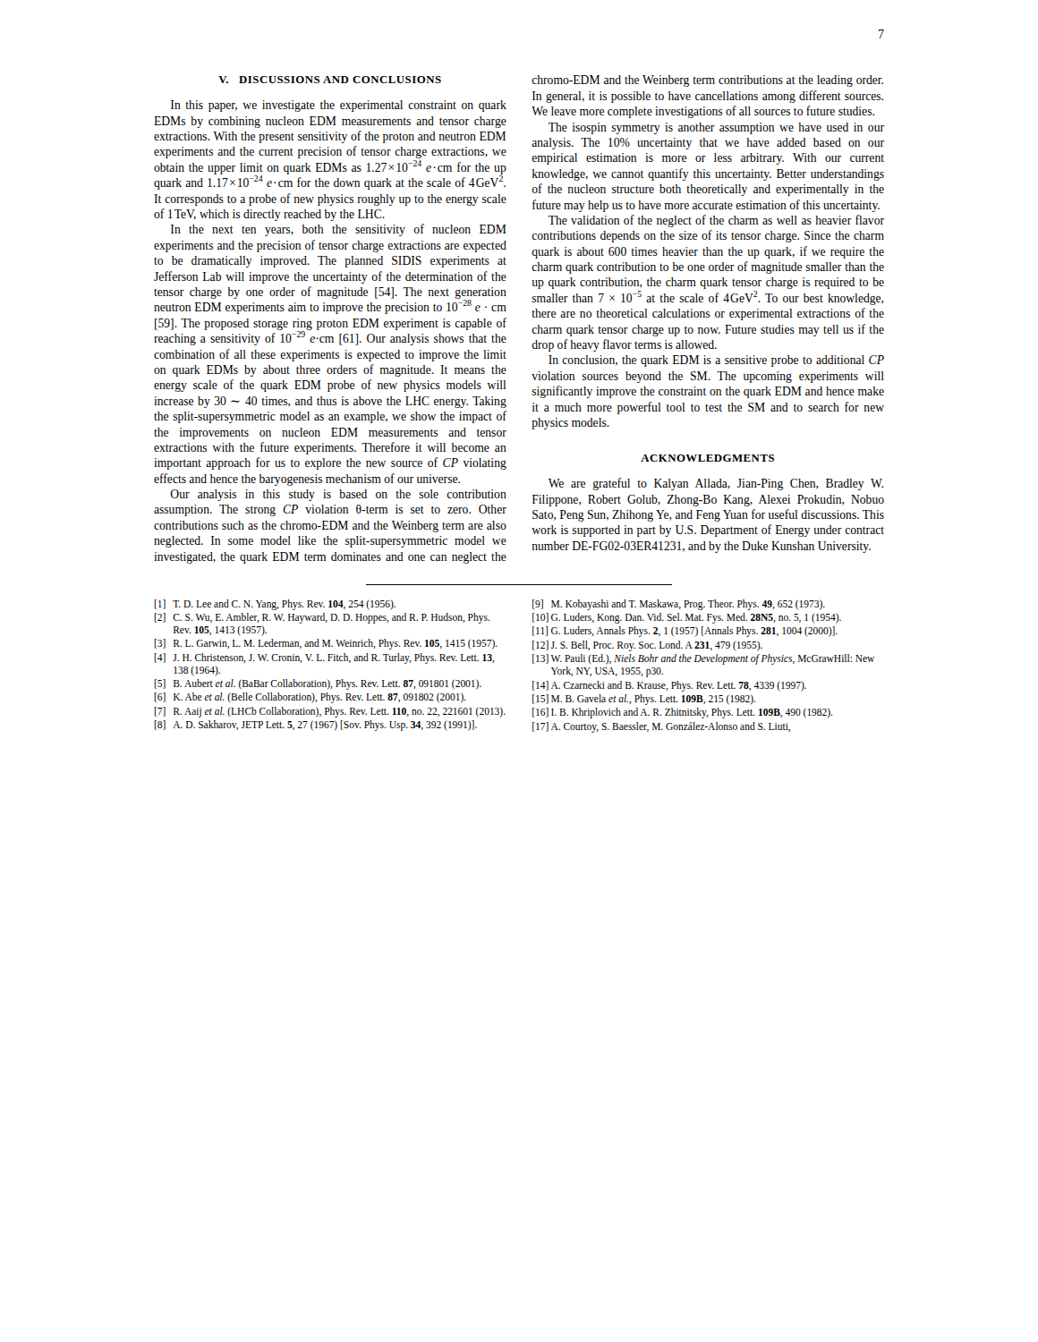7
V. Discussions and Conclusions
In this paper, we investigate the experimental constraint on quark EDMs by combining nucleon EDM measurements and tensor charge extractions. With the present sensitivity of the proton and neutron EDM experiments and the current precision of tensor charge extractions, we obtain the upper limit on quark EDMs as 1.27 × 10−24 e · cm for the up quark and 1.17 × 10−24 e · cm for the down quark at the scale of 4 GeV2. It corresponds to a probe of new physics roughly up to the energy scale of 1 TeV, which is directly reached by the LHC.
In the next ten years, both the sensitivity of nucleon EDM experiments and the precision of tensor charge extractions are expected to be dramatically improved. The planned SIDIS experiments at Jefferson Lab will improve the uncertainty of the determination of the tensor charge by one order of magnitude [54]. The next generation neutron EDM experiments aim to improve the precision to 10−28 e · cm [59]. The proposed storage ring proton EDM experiment is capable of reaching a sensitivity of 10−29 e·cm [61]. Our analysis shows that the combination of all these experiments is expected to improve the limit on quark EDMs by about three orders of magnitude. It means the energy scale of the quark EDM probe of new physics models will increase by 30 ∼ 40 times, and thus is above the LHC energy. Taking the split-supersymmetric model as an example, we show the impact of the improvements on nucleon EDM measurements and tensor extractions with the future experiments. Therefore it will become an important approach for us to explore the new source of CP violating effects and hence the baryogenesis mechanism of our universe.
Our analysis in this study is based on the sole contribution assumption. The strong CP violation θ-term is set to zero. Other contributions such as the chromo-EDM and the Weinberg term are also neglected. In some model like the split-supersymmetric model we investigated, the quark EDM term dominates and one can neglect the chromo-EDM and the Weinberg term contributions at the leading order. In general, it is possible to have cancellations among different sources. We leave more complete investigations of all sources to future studies.
The isospin symmetry is another assumption we have used in our analysis. The 10% uncertainty that we have added based on our empirical estimation is more or less arbitrary. With our current knowledge, we cannot quantify this uncertainty. Better understandings of the nucleon structure both theoretically and experimentally in the future may help us to have more accurate estimation of this uncertainty.
The validation of the neglect of the charm as well as heavier flavor contributions depends on the size of its tensor charge. Since the charm quark is about 600 times heavier than the up quark, if we require the charm quark contribution to be one order of magnitude smaller than the up quark contribution, the charm quark tensor charge is required to be smaller than 7 × 10−5 at the scale of 4 GeV2. To our best knowledge, there are no theoretical calculations or experimental extractions of the charm quark tensor charge up to now. Future studies may tell us if the drop of heavy flavor terms is allowed.
In conclusion, the quark EDM is a sensitive probe to additional CP violation sources beyond the SM. The upcoming experiments will significantly improve the constraint on the quark EDM and hence make it a much more powerful tool to test the SM and to search for new physics models.
Acknowledgments
We are grateful to Kalyan Allada, Jian-Ping Chen, Bradley W. Filippone, Robert Golub, Zhong-Bo Kang, Alexei Prokudin, Nobuo Sato, Peng Sun, Zhihong Ye, and Feng Yuan for useful discussions. This work is supported in part by U.S. Department of Energy under contract number DE-FG02-03ER41231, and by the Duke Kunshan University.
[1] T. D. Lee and C. N. Yang, Phys. Rev. 104, 254 (1956).
[2] C. S. Wu, E. Ambler, R. W. Hayward, D. D. Hoppes, and R. P. Hudson, Phys. Rev. 105, 1413 (1957).
[3] R. L. Garwin, L. M. Lederman, and M. Weinrich, Phys. Rev. 105, 1415 (1957).
[4] J. H. Christenson, J. W. Cronin, V. L. Fitch, and R. Turlay, Phys. Rev. Lett. 13, 138 (1964).
[5] B. Aubert et al. (BaBar Collaboration), Phys. Rev. Lett. 87, 091801 (2001).
[6] K. Abe et al. (Belle Collaboration), Phys. Rev. Lett. 87, 091802 (2001).
[7] R. Aaij et al. (LHCb Collaboration), Phys. Rev. Lett. 110, no. 22, 221601 (2013).
[8] A. D. Sakharov, JETP Lett. 5, 27 (1967) [Sov. Phys. Usp. 34, 392 (1991)].
[9] M. Kobayashi and T. Maskawa, Prog. Theor. Phys. 49, 652 (1973).
[10] G. Luders, Kong. Dan. Vid. Sel. Mat. Fys. Med. 28N5, no. 5, 1 (1954).
[11] G. Luders, Annals Phys. 2, 1 (1957) [Annals Phys. 281, 1004 (2000)].
[12] J. S. Bell, Proc. Roy. Soc. Lond. A 231, 479 (1955).
[13] W. Pauli (Ed.), Niels Bohr and the Development of Physics, McGrawHill: New York, NY, USA, 1955, p30.
[14] A. Czarnecki and B. Krause, Phys. Rev. Lett. 78, 4339 (1997).
[15] M. B. Gavela et al., Phys. Lett. 109B, 215 (1982).
[16] I. B. Khriplovich and A. R. Zhitnitsky, Phys. Lett. 109B, 490 (1982).
[17] A. Courtoy, S. Baessler, M. González-Alonso and S. Liuti,